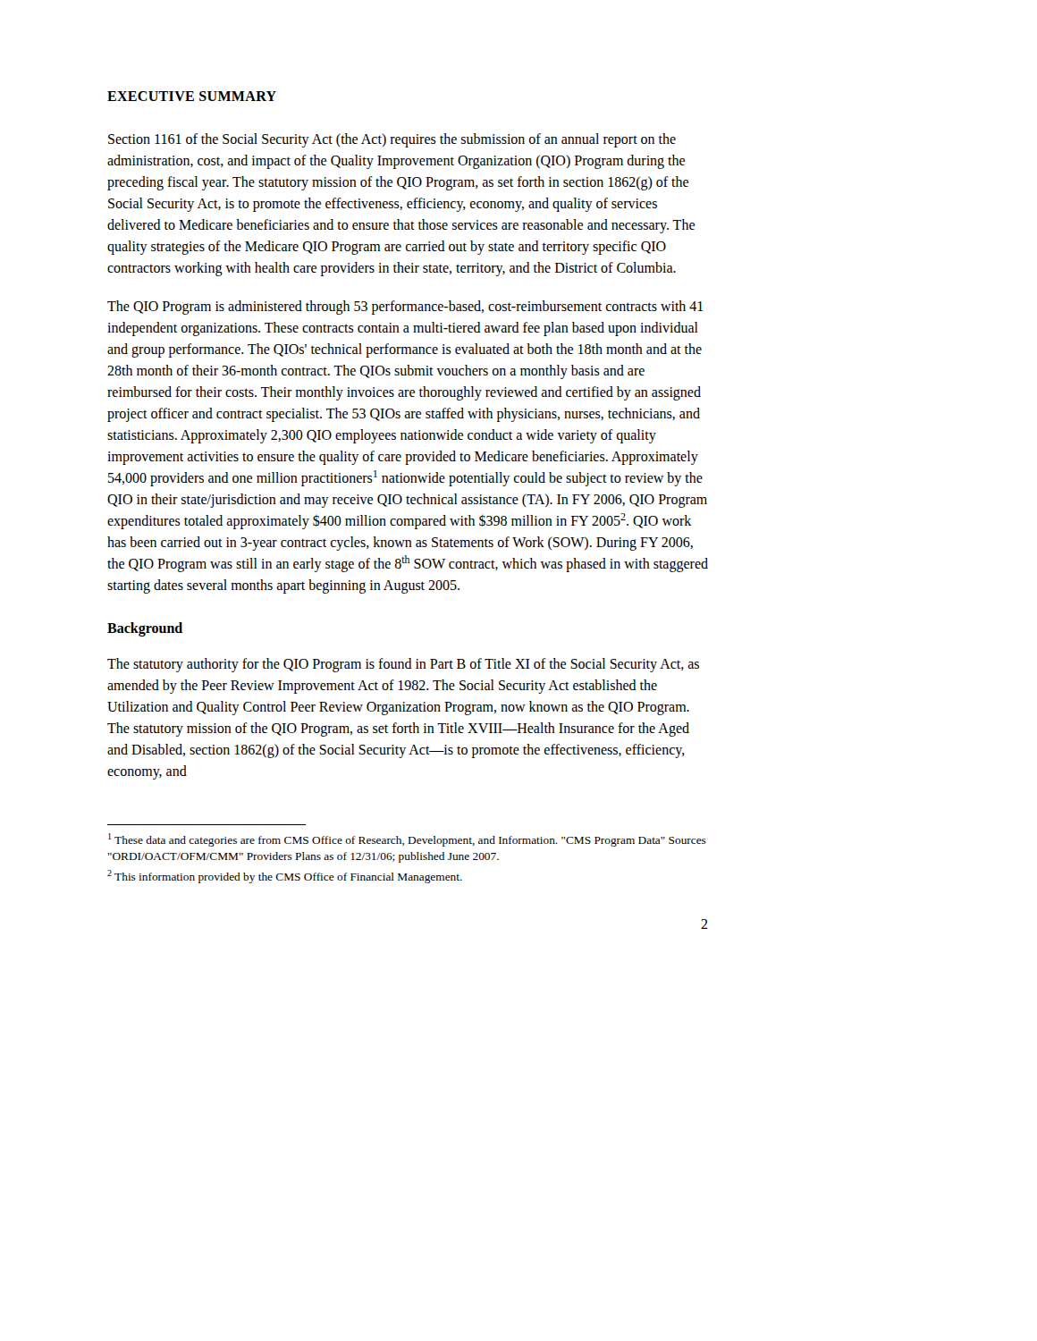EXECUTIVE SUMMARY
Section 1161 of the Social Security Act (the Act) requires the submission of an annual report on the administration, cost, and impact of the Quality Improvement Organization (QIO) Program during the preceding fiscal year. The statutory mission of the QIO Program, as set forth in section 1862(g) of the Social Security Act, is to promote the effectiveness, efficiency, economy, and quality of services delivered to Medicare beneficiaries and to ensure that those services are reasonable and necessary. The quality strategies of the Medicare QIO Program are carried out by state and territory specific QIO contractors working with health care providers in their state, territory, and the District of Columbia.
The QIO Program is administered through 53 performance-based, cost-reimbursement contracts with 41 independent organizations. These contracts contain a multi-tiered award fee plan based upon individual and group performance. The QIOs' technical performance is evaluated at both the 18th month and at the 28th month of their 36-month contract. The QIOs submit vouchers on a monthly basis and are reimbursed for their costs. Their monthly invoices are thoroughly reviewed and certified by an assigned project officer and contract specialist. The 53 QIOs are staffed with physicians, nurses, technicians, and statisticians. Approximately 2,300 QIO employees nationwide conduct a wide variety of quality improvement activities to ensure the quality of care provided to Medicare beneficiaries. Approximately 54,000 providers and one million practitioners1 nationwide potentially could be subject to review by the QIO in their state/jurisdiction and may receive QIO technical assistance (TA). In FY 2006, QIO Program expenditures totaled approximately $400 million compared with $398 million in FY 20052. QIO work has been carried out in 3-year contract cycles, known as Statements of Work (SOW). During FY 2006, the QIO Program was still in an early stage of the 8th SOW contract, which was phased in with staggered starting dates several months apart beginning in August 2005.
Background
The statutory authority for the QIO Program is found in Part B of Title XI of the Social Security Act, as amended by the Peer Review Improvement Act of 1982. The Social Security Act established the Utilization and Quality Control Peer Review Organization Program, now known as the QIO Program. The statutory mission of the QIO Program, as set forth in Title XVIII—Health Insurance for the Aged and Disabled, section 1862(g) of the Social Security Act—is to promote the effectiveness, efficiency, economy, and
1 These data and categories are from CMS Office of Research, Development, and Information. "CMS Program Data" Sources "ORDI/OACT/OFM/CMM" Providers Plans as of 12/31/06; published June 2007.
2 This information provided by the CMS Office of Financial Management.
2